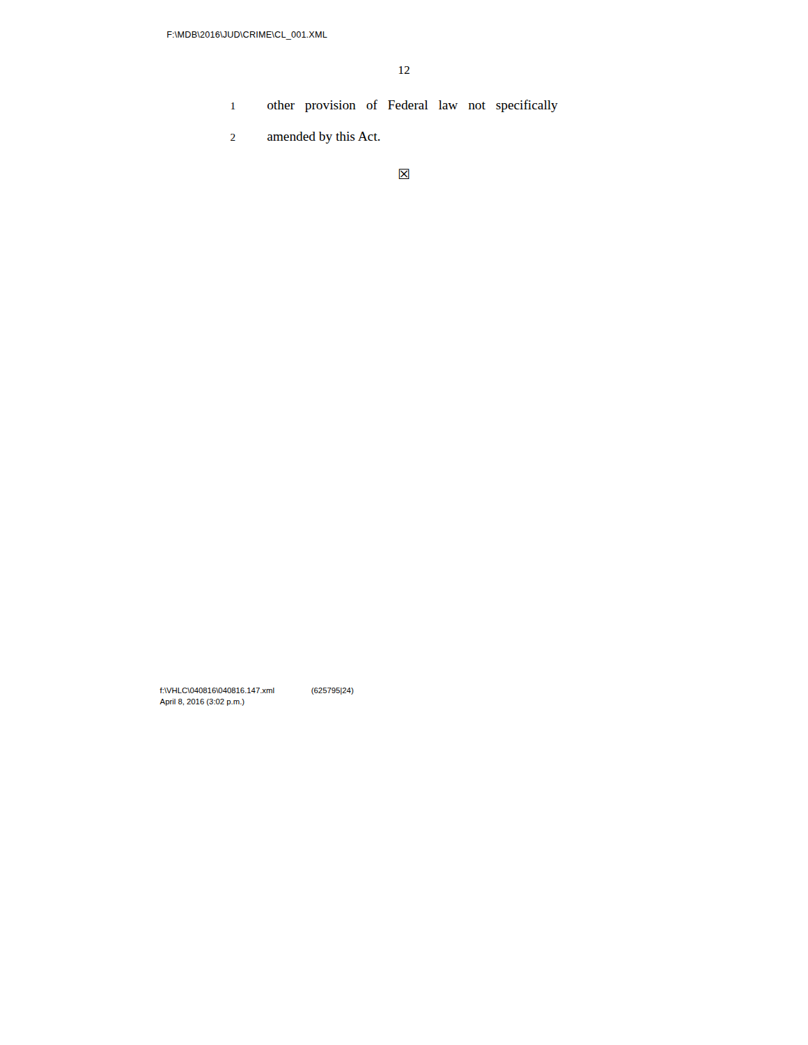F:\MDB\2016\JUD\CRIME\CL_001.XML
12
1 other provision of Federal law not specifically
2 amended by this Act.
☒
f:\VHLC\040816\040816.147.xml(625795|24)
April 8, 2016 (3:02 p.m.)